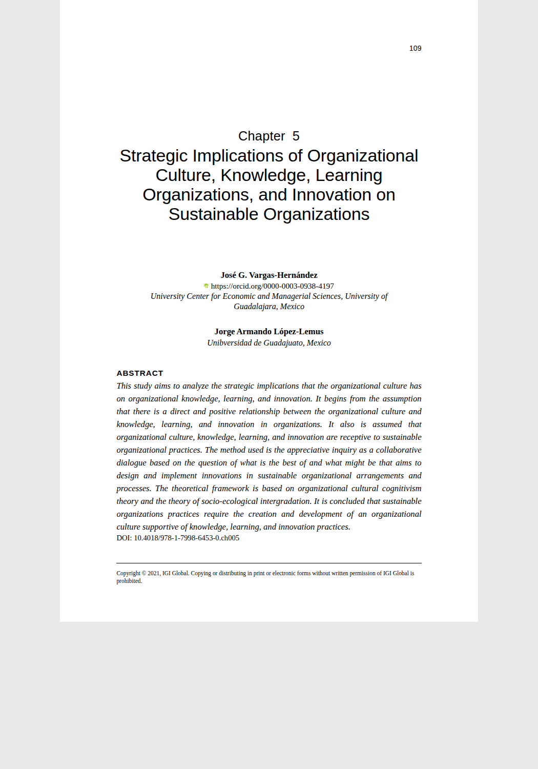109
Chapter5
Strategic Implications of Organizational Culture, Knowledge, Learning Organizations, and Innovation on Sustainable Organizations
José G. Vargas-Hernández
iD https://orcid.org/0000-0003-0938-4197
University Center for Economic and Managerial Sciences, University of
Guadalajara, Mexico
Jorge Armando López-Lemus
Unibversidad de Guadajuato, Mexico
ABSTRACT
This study aims to analyze the strategic implications that the organizational culture has on organizational knowledge, learning, and innovation. It begins from the assumption that there is a direct and positive relationship between the organizational culture and knowledge, learning, and innovation in organizations. It also is assumed that organizational culture, knowledge, learning, and innovation are receptive to sustainable organizational practices. The method used is the appreciative inquiry as a collaborative dialogue based on the question of what is the best of and what might be that aims to design and implement innovations in sustainable organizational arrangements and processes. The theoretical framework is based on organizational cultural cognitivism theory and the theory of socio-ecological intergradation. It is concluded that sustainable organizations practices require the creation and development of an organizational culture supportive of knowledge, learning, and innovation practices.
DOI: 10.4018/978-1-7998-6453-0.ch005
Copyright © 2021, IGI Global. Copying or distributing in print or electronic forms without written permission of IGI Global is prohibited.